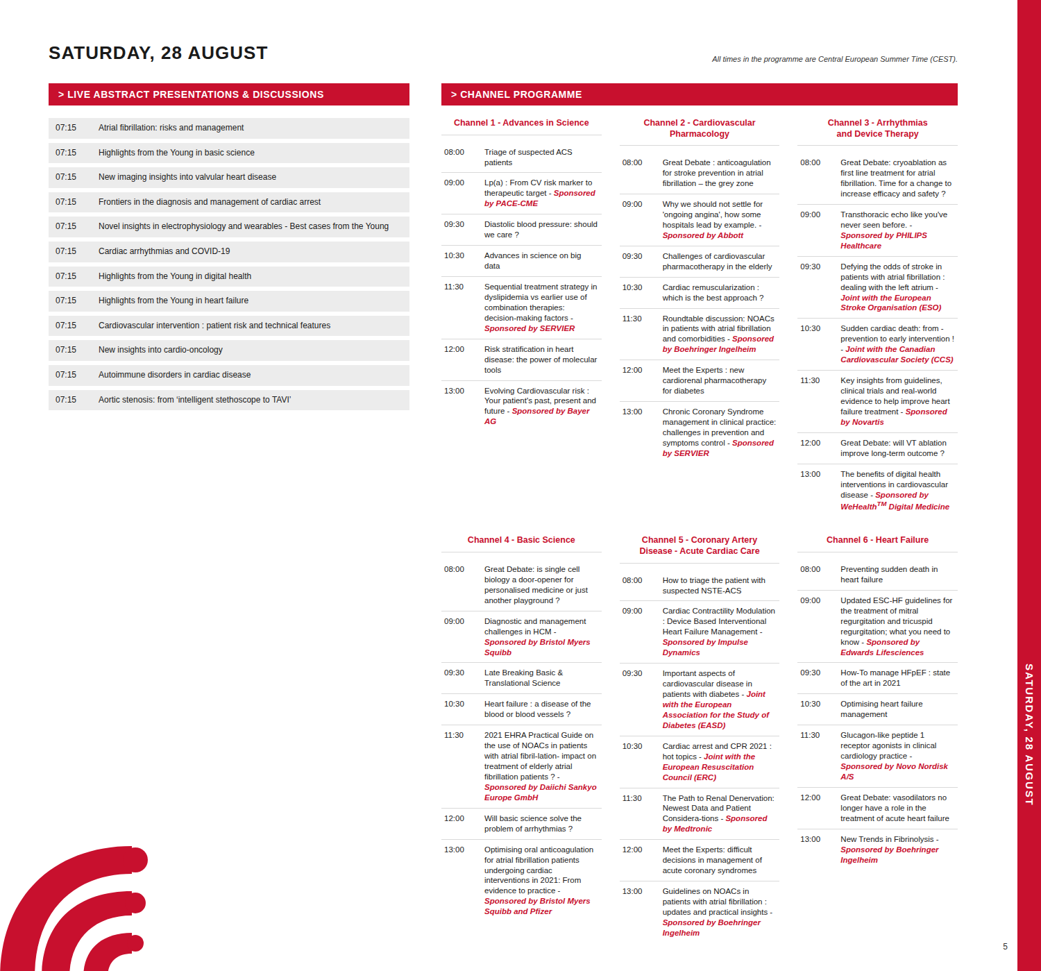SATURDAY, 28 AUGUST
SATURDAY, 28 AUGUST
All times in the programme are Central European Summer Time (CEST).
LIVE ABSTRACT PRESENTATIONS & DISCUSSIONS
07:15 Atrial fibrillation: risks and management
07:15 Highlights from the Young in basic science
07:15 New imaging insights into valvular heart disease
07:15 Frontiers in the diagnosis and management of cardiac arrest
07:15 Novel insights in electrophysiology and wearables - Best cases from the Young
07:15 Cardiac arrhythmias and COVID-19
07:15 Highlights from the Young in digital health
07:15 Highlights from the Young in heart failure
07:15 Cardiovascular intervention : patient risk and technical features
07:15 New insights into cardio-oncology
07:15 Autoimmune disorders in cardiac disease
07:15 Aortic stenosis: from ‘intelligent stethoscope to TAVI’
CHANNEL PROGRAMME
Channel 1 - Advances in Science
08:00 Triage of suspected ACS patients
09:00 Lp(a) : From CV risk marker to therapeutic target - Sponsored by PACE-CME
09:30 Diastolic blood pressure: should we care ?
10:30 Advances in science on big data
11:30 Sequential treatment strategy in dyslipidemia vs earlier use of combination therapies: decision-making factors - Sponsored by SERVIER
12:00 Risk stratification in heart disease: the power of molecular tools
13:00 Evolving Cardiovascular risk : Your patient's past, present and future - Sponsored by Bayer AG
Channel 2 - Cardiovascular Pharmacology
08:00 Great Debate : anticoagulation for stroke prevention in atrial fibrillation – the grey zone
09:00 Why we should not settle for 'ongoing angina', how some hospitals lead by example. - Sponsored by Abbott
09:30 Challenges of cardiovascular pharmacotherapy in the elderly
10:30 Cardiac remuscularization : which is the best approach ?
11:30 Roundtable discussion: NOACs in patients with atrial fibrillation and comorbidities - Sponsored by Boehringer Ingelheim
12:00 Meet the Experts : new cardiorenal pharmacotherapy for diabetes
13:00 Chronic Coronary Syndrome management in clinical practice: challenges in prevention and symptoms control - Sponsored by SERVIER
Channel 3 - Arrhythmias
and Device Therapy
08:00 Great Debate: cryoablation as first line treatment for atrial fibrillation. Time for a change to increase efficacy and safety ?
09:00 Transthoracic echo like you've never seen before. - Sponsored by PHILIPS Healthcare
09:30 Defying the odds of stroke in patients with atrial fibrillation : dealing with the left atrium - Joint with the European Stroke Organisation (ESO)
10:30 Sudden cardiac death: from - prevention to early intervention ! - Joint with the Canadian Cardiovascular Society (CCS)
11:30 Key insights from guidelines, clinical trials and real-world evidence to help improve heart failure treatment - Sponsored by Novartis
12:00 Great Debate: will VT ablation improve long-term outcome ?
13:00 The benefits of digital health interventions in cardiovascular disease - Sponsored by WeHealthTM Digital Medicine
Channel 4 - Basic Science
08:00 Great Debate: is single cell biology a door-opener for personalised medicine or just another playground ?
09:00 Diagnostic and management challenges in HCM - Sponsored by Bristol Myers Squibb
09:30 Late Breaking Basic & Translational Science
10:30 Heart failure : a disease of the blood or blood vessels ?
11:302021 EHRA Practical Guide on the use of NOACs in patients with atrial fibril-lation- impact on treatment of elderly atrial fibrillation patients ? - Sponsored by Daiichi Sankyo Europe GmbH
12:00 Will basic science solve the problem of arrhythmias ?
13:00 Optimising oral anticoagulation for atrial fibrillation patients undergoing cardiac interventions in 2021: From evidence to practice - Sponsored by Bristol Myers Squibb and Pfizer
Channel 5 - Coronary Artery
Disease - Acute Cardiac Care
08:00 How to triage the patient with suspected NSTE-ACS
09:00 Cardiac Contractility Modulation : Device Based Interventional Heart Failure Management - Sponsored by Impulse Dynamics
09:30 Important aspects of cardiovascular disease in patients with diabetes - Joint with the European Association for the Study of Diabetes (EASD)
10:30 Cardiac arrest and CPR 2021 : hot topics - Joint with the European Resuscitation Council (ERC)
11:30 The Path to Renal Denervation: Newest Data and Patient Considera-tions - Sponsored by Medtronic
12:00 Meet the Experts: difficult decisions in management of acute coronary syndromes
13:00 Guidelines on NOACs in patients with atrial fibrillation : updates and practical insights - Sponsored by Boehringer Ingelheim
Channel 6 - Heart Failure
08:00 Preventing sudden death in heart failure
09:00 Updated ESC-HF guidelines for the treatment of mitral regurgitation and tricuspid regurgitation; what you need to know - Sponsored by Edwards Lifesciences
09:30 How-To manage HFpEF : state of the art in 2021
10:30 Optimising heart failure management
11:30 Glucagon-like peptide 1 receptor agonists in clinical cardiology practice - Sponsored by Novo Nordisk A/S
12:00 Great Debate: vasodilators no longer have a role in the treatment of acute heart failure
13:00 New Trends in Fibrinolysis - Sponsored by Boehringer Ingelheim
5